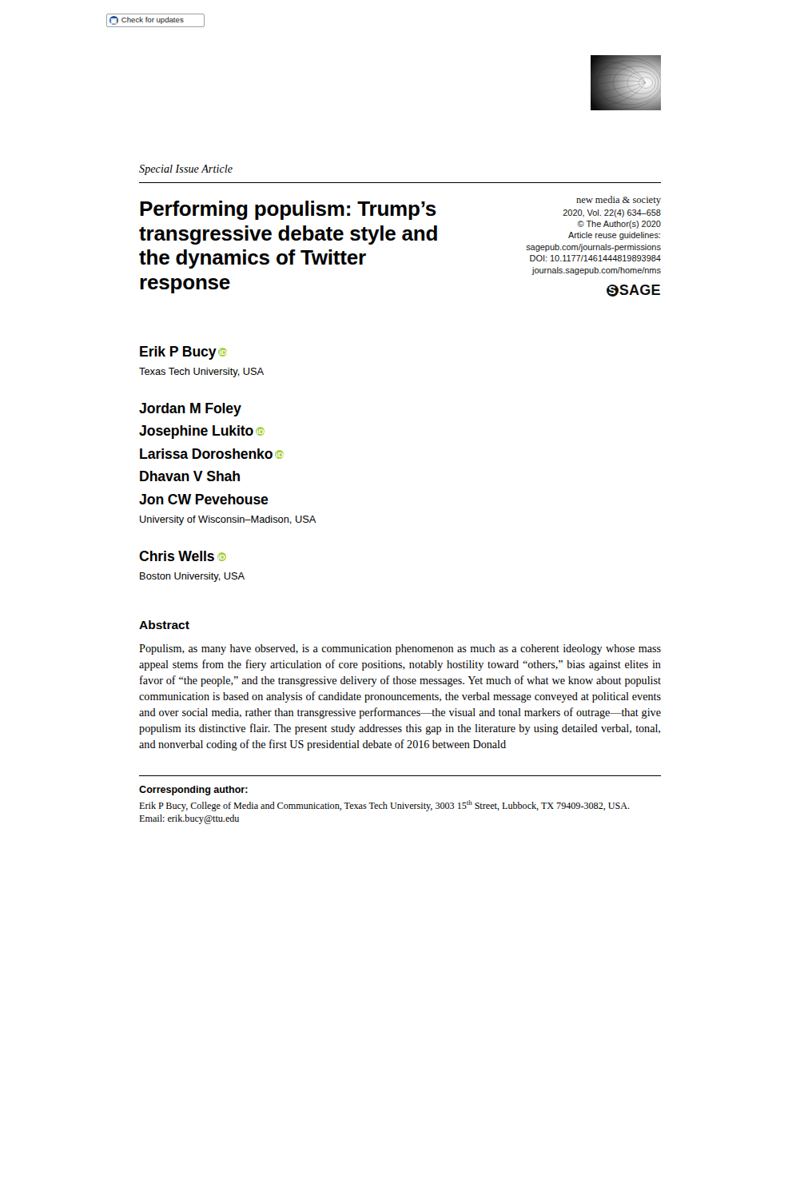▣ Check for updates
Special Issue Article
new media & society
2020, Vol. 22(4) 634–658
© The Author(s) 2020
Article reuse guidelines:
sagepub.com/journals-permissions
DOI: 10.1177/1461444819893984
journals.sagepub.com/home/nms
SSAGE
Performing populism: Trump’s transgressive debate style and the dynamics of Twitter response
Erik P BucyiD
Texas Tech University, USA
Jordan M Foley
Josephine LukitoiD
Larissa DoroshenkoiD
Dhavan V Shah
Jon CW Pevehouse
University of Wisconsin–Madison, USA
Chris WellsiD
Boston University, USA
Abstract
Populism, as many have observed, is a communication phenomenon as much as a coherent ideology whose mass appeal stems from the fiery articulation of core positions, notably hostility toward “others,” bias against elites in favor of “the people,” and the transgressive delivery of those messages. Yet much of what we know about populist communication is based on analysis of candidate pronouncements, the verbal message conveyed at political events and over social media, rather than transgressive performances—the visual and tonal markers of outrage—that give populism its distinctive flair. The present study addresses this gap in the literature by using detailed verbal, tonal, and nonverbal coding of the first US presidential debate of 2016 between Donald
Corresponding author:
Erik P Bucy, College of Media and Communication, Texas Tech University, 3003 15th Street, Lubbock, TX 79409-3082, USA.
Email: erik.bucy@ttu.edu